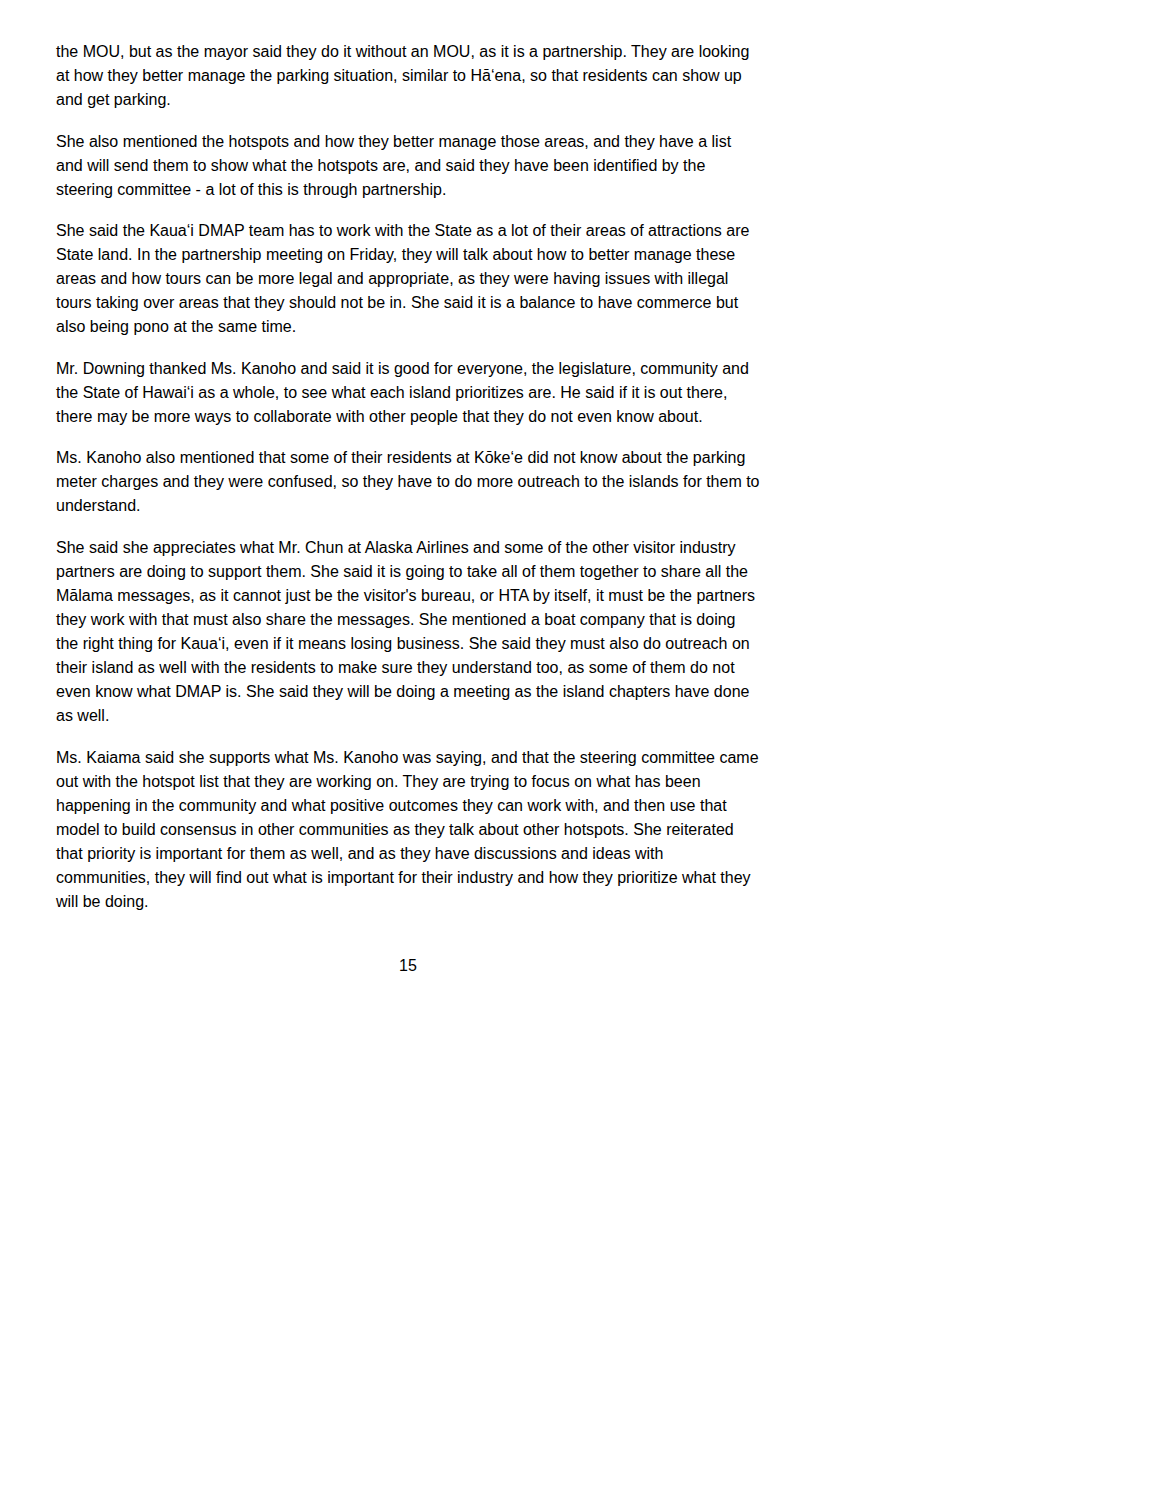the MOU, but as the mayor said they do it without an MOU, as it is a partnership. They are looking at how they better manage the parking situation, similar to Hā‘ena, so that residents can show up and get parking.
She also mentioned the hotspots and how they better manage those areas, and they have a list and will send them to show what the hotspots are, and said they have been identified by the steering committee - a lot of this is through partnership.
She said the Kaua‘i DMAP team has to work with the State as a lot of their areas of attractions are State land. In the partnership meeting on Friday, they will talk about how to better manage these areas and how tours can be more legal and appropriate, as they were having issues with illegal tours taking over areas that they should not be in. She said it is a balance to have commerce but also being pono at the same time.
Mr. Downing thanked Ms. Kanoho and said it is good for everyone, the legislature, community and the State of Hawai‘i as a whole, to see what each island prioritizes are. He said if it is out there, there may be more ways to collaborate with other people that they do not even know about.
Ms. Kanoho also mentioned that some of their residents at Kōke‘e did not know about the parking meter charges and they were confused, so they have to do more outreach to the islands for them to understand.
She said she appreciates what Mr. Chun at Alaska Airlines and some of the other visitor industry partners are doing to support them. She said it is going to take all of them together to share all the Mālama messages, as it cannot just be the visitor's bureau, or HTA by itself, it must be the partners they work with that must also share the messages. She mentioned a boat company that is doing the right thing for Kaua‘i, even if it means losing business. She said they must also do outreach on their island as well with the residents to make sure they understand too, as some of them do not even know what DMAP is. She said they will be doing a meeting as the island chapters have done as well.
Ms. Kaiama said she supports what Ms. Kanoho was saying, and that the steering committee came out with the hotspot list that they are working on. They are trying to focus on what has been happening in the community and what positive outcomes they can work with, and then use that model to build consensus in other communities as they talk about other hotspots. She reiterated that priority is important for them as well, and as they have discussions and ideas with communities, they will find out what is important for their industry and how they prioritize what they will be doing.
15